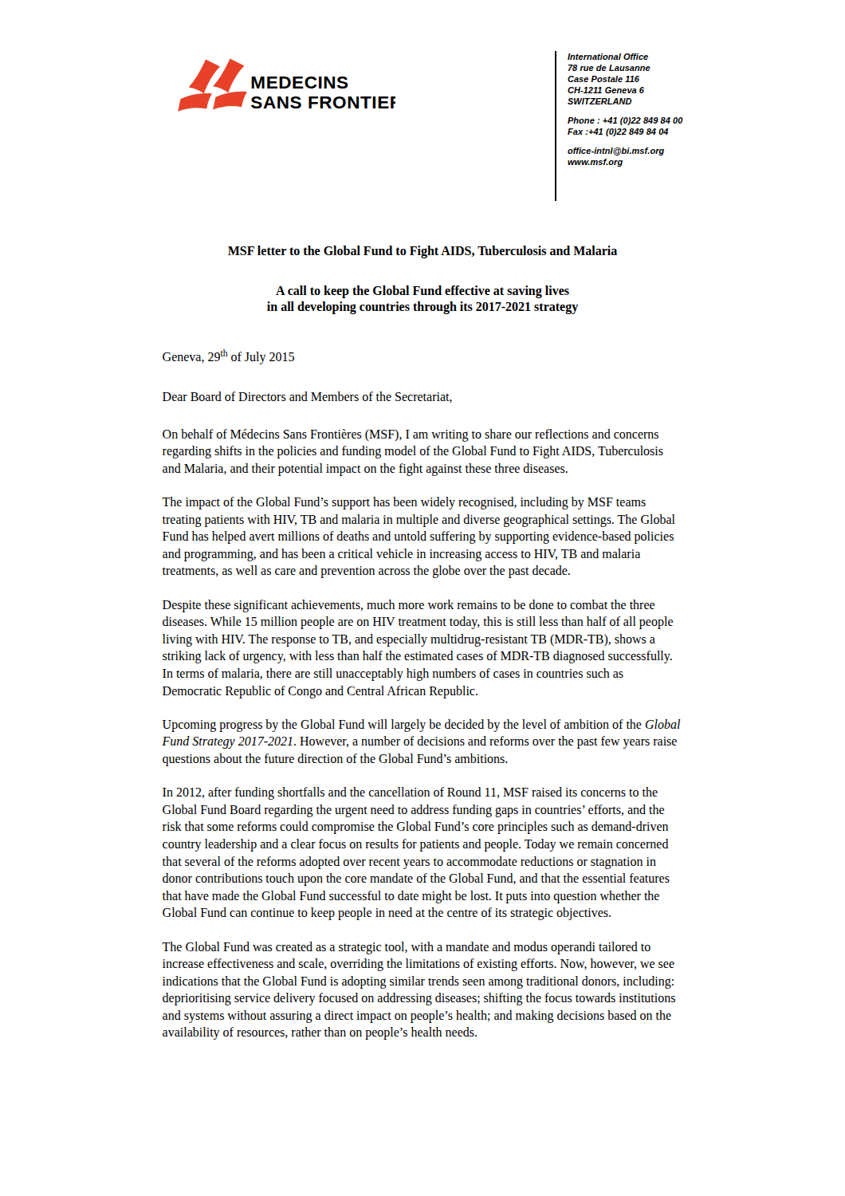MEDECINS SANS FRONTIERES
International Office
78 rue de Lausanne
Case Postale 116
CH-1211 Geneva 6
SWITZERLAND
Phone : +41 (0)22 849 84 00
Fax :+41 (0)22 849 84 04
office-intnl@bi.msf.org
www.msf.org
MSF letter to the Global Fund to Fight AIDS, Tuberculosis and Malaria
A call to keep the Global Fund effective at saving lives
in all developing countries through its 2017-2021 strategy
Geneva, 29th of July 2015
Dear Board of Directors and Members of the Secretariat,
On behalf of Médecins Sans Frontières (MSF), I am writing to share our reflections and concerns regarding shifts in the policies and funding model of the Global Fund to Fight AIDS, Tuberculosis and Malaria, and their potential impact on the fight against these three diseases.
The impact of the Global Fund’s support has been widely recognised, including by MSF teams treating patients with HIV, TB and malaria in multiple and diverse geographical settings. The Global Fund has helped avert millions of deaths and untold suffering by supporting evidence-based policies and programming, and has been a critical vehicle in increasing access to HIV, TB and malaria treatments, as well as care and prevention across the globe over the past decade.
Despite these significant achievements, much more work remains to be done to combat the three diseases. While 15 million people are on HIV treatment today, this is still less than half of all people living with HIV. The response to TB, and especially multidrug-resistant TB (MDR-TB), shows a striking lack of urgency, with less than half the estimated cases of MDR-TB diagnosed successfully. In terms of malaria, there are still unacceptably high numbers of cases in countries such as Democratic Republic of Congo and Central African Republic.
Upcoming progress by the Global Fund will largely be decided by the level of ambition of the Global Fund Strategy 2017-2021. However, a number of decisions and reforms over the past few years raise questions about the future direction of the Global Fund’s ambitions.
In 2012, after funding shortfalls and the cancellation of Round 11, MSF raised its concerns to the Global Fund Board regarding the urgent need to address funding gaps in countries’ efforts, and the risk that some reforms could compromise the Global Fund’s core principles such as demand-driven country leadership and a clear focus on results for patients and people. Today we remain concerned that several of the reforms adopted over recent years to accommodate reductions or stagnation in donor contributions touch upon the core mandate of the Global Fund, and that the essential features that have made the Global Fund successful to date might be lost. It puts into question whether the Global Fund can continue to keep people in need at the centre of its strategic objectives.
The Global Fund was created as a strategic tool, with a mandate and modus operandi tailored to increase effectiveness and scale, overriding the limitations of existing efforts. Now, however, we see indications that the Global Fund is adopting similar trends seen among traditional donors, including: deprioritising service delivery focused on addressing diseases; shifting the focus towards institutions and systems without assuring a direct impact on people’s health; and making decisions based on the availability of resources, rather than on people’s health needs.